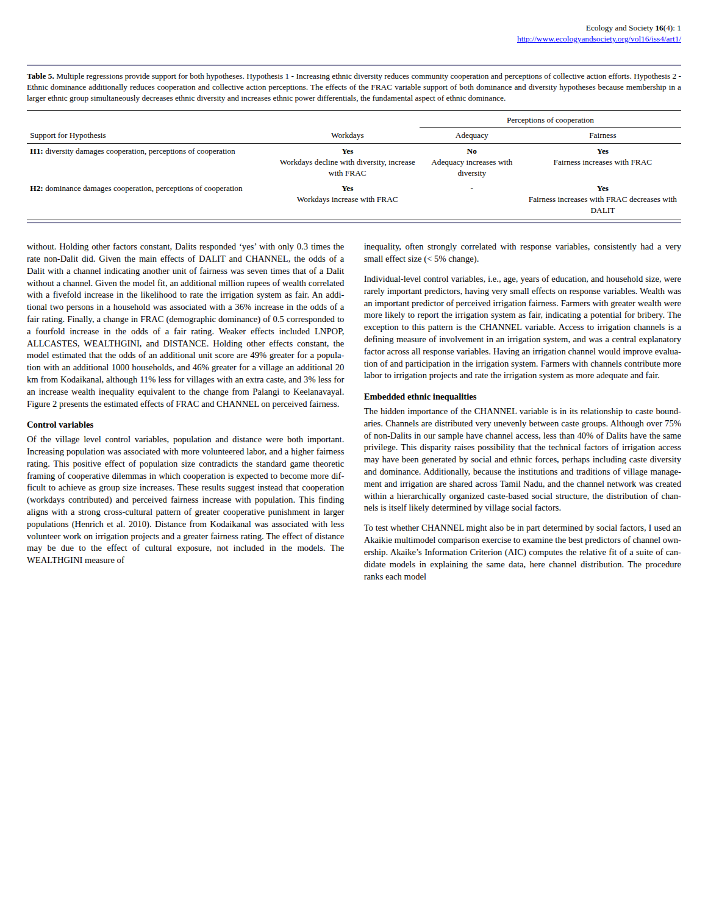Ecology and Society 16(4): 1
http://www.ecologyandsociety.org/vol16/iss4/art1/
Table 5. Multiple regressions provide support for both hypotheses. Hypothesis 1 - Increasing ethnic diversity reduces community cooperation and perceptions of collective action efforts. Hypothesis 2 - Ethnic dominance additionally reduces cooperation and collective action perceptions. The effects of the FRAC variable support of both dominance and diversity hypotheses because membership in a larger ethnic group simultaneously decreases ethnic diversity and increases ethnic power differentials, the fundamental aspect of ethnic dominance.
| | | Perceptions of cooperation |
| --- | --- | --- |
| Support for Hypothesis | Workdays | Adequacy | Fairness |
| H1: diversity damages cooperation, perceptions of cooperation | Yes Workdays decline with diversity, increase with FRAC | No Adequacy increases with diversity | Yes Fairness increases with FRAC |
| H2: dominance damages cooperation, perceptions of cooperation | Yes Workdays increase with FRAC | - | Yes Fairness increases with FRAC decreases with DALIT |
without. Holding other factors constant, Dalits responded ‘yes’ with only 0.3 times the rate non-Dalit did. Given the main effects of DALIT and CHANNEL, the odds of a Dalit with a channel indicating another unit of fairness was seven times that of a Dalit without a channel. Given the model fit, an additional million rupees of wealth correlated with a fivefold increase in the likelihood to rate the irrigation system as fair. An additional two persons in a household was associated with a 36% increase in the odds of a fair rating. Finally, a change in FRAC (demographic dominance) of 0.5 corresponded to a fourfold increase in the odds of a fair rating. Weaker effects included LNPOP, ALLCASTES, WEALTHGINI, and DISTANCE. Holding other effects constant, the model estimated that the odds of an additional unit score are 49% greater for a population with an additional 1000 households, and 46% greater for a village an additional 20 km from Kodaikanal, although 11% less for villages with an extra caste, and 3% less for an increase wealth inequality equivalent to the change from Palangi to Keelanavayal. Figure 2 presents the estimated effects of FRAC and CHANNEL on perceived fairness.
Control variables
Of the village level control variables, population and distance were both important. Increasing population was associated with more volunteered labor, and a higher fairness rating. This positive effect of population size contradicts the standard game theoretic framing of cooperative dilemmas in which cooperation is expected to become more difficult to achieve as group size increases. These results suggest instead that cooperation (workdays contributed) and perceived fairness increase with population. This finding aligns with a strong cross-cultural pattern of greater cooperative punishment in larger populations (Henrich et al. 2010). Distance from Kodaikanal was associated with less volunteer work on irrigation projects and a greater fairness rating. The effect of distance may be due to the effect of cultural exposure, not included in the models. The WEALTHGINI measure of
inequality, often strongly correlated with response variables, consistently had a very small effect size (< 5% change).
Individual-level control variables, i.e., age, years of education, and household size, were rarely important predictors, having very small effects on response variables. Wealth was an important predictor of perceived irrigation fairness. Farmers with greater wealth were more likely to report the irrigation system as fair, indicating a potential for bribery. The exception to this pattern is the CHANNEL variable. Access to irrigation channels is a defining measure of involvement in an irrigation system, and was a central explanatory factor across all response variables. Having an irrigation channel would improve evaluation of and participation in the irrigation system. Farmers with channels contribute more labor to irrigation projects and rate the irrigation system as more adequate and fair.
Embedded ethnic inequalities
The hidden importance of the CHANNEL variable is in its relationship to caste boundaries. Channels are distributed very unevenly between caste groups. Although over 75% of non-Dalits in our sample have channel access, less than 40% of Dalits have the same privilege. This disparity raises possibility that the technical factors of irrigation access may have been generated by social and ethnic forces, perhaps including caste diversity and dominance. Additionally, because the institutions and traditions of village management and irrigation are shared across Tamil Nadu, and the channel network was created within a hierarchically organized caste-based social structure, the distribution of channels is itself likely determined by village social factors.
To test whether CHANNEL might also be in part determined by social factors, I used an Akaikie multimodel comparison exercise to examine the best predictors of channel ownership. Akaike’s Information Criterion (AIC) computes the relative fit of a suite of candidate models in explaining the same data, here channel distribution. The procedure ranks each model